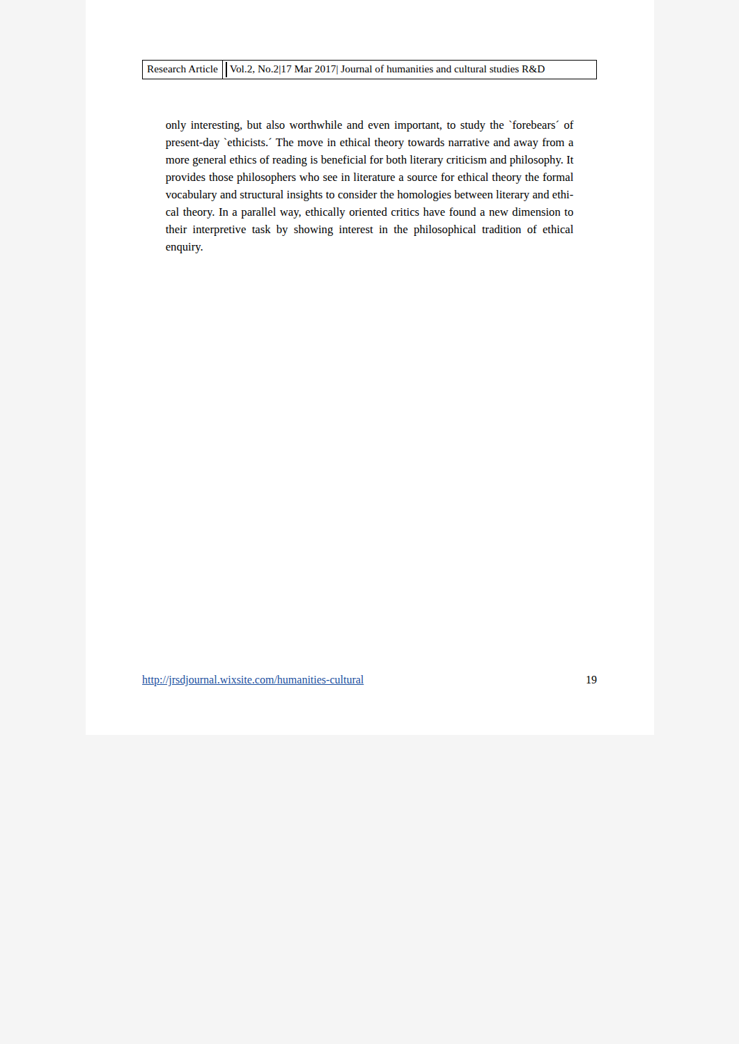Research Article
Vol.2, No.2|17 Mar 2017| Journal of humanities and cultural studies R&D
only interesting, but also worthwhile and even important, to study the `forebears´ of present-day `ethicists.´ The move in ethical theory towards narrative and away from a more general ethics of reading is beneficial for both literary criticism and philosophy. It provides those philosophers who see in literature a source for ethical theory the formal vocabulary and structural insights to consider the homologies between literary and ethical theory. In a parallel way, ethically oriented critics have found a new dimension to their interpretive task by showing interest in the philosophical tradition of ethical enquiry.
http://jrsdjournal.wixsite.com/humanities-cultural 19